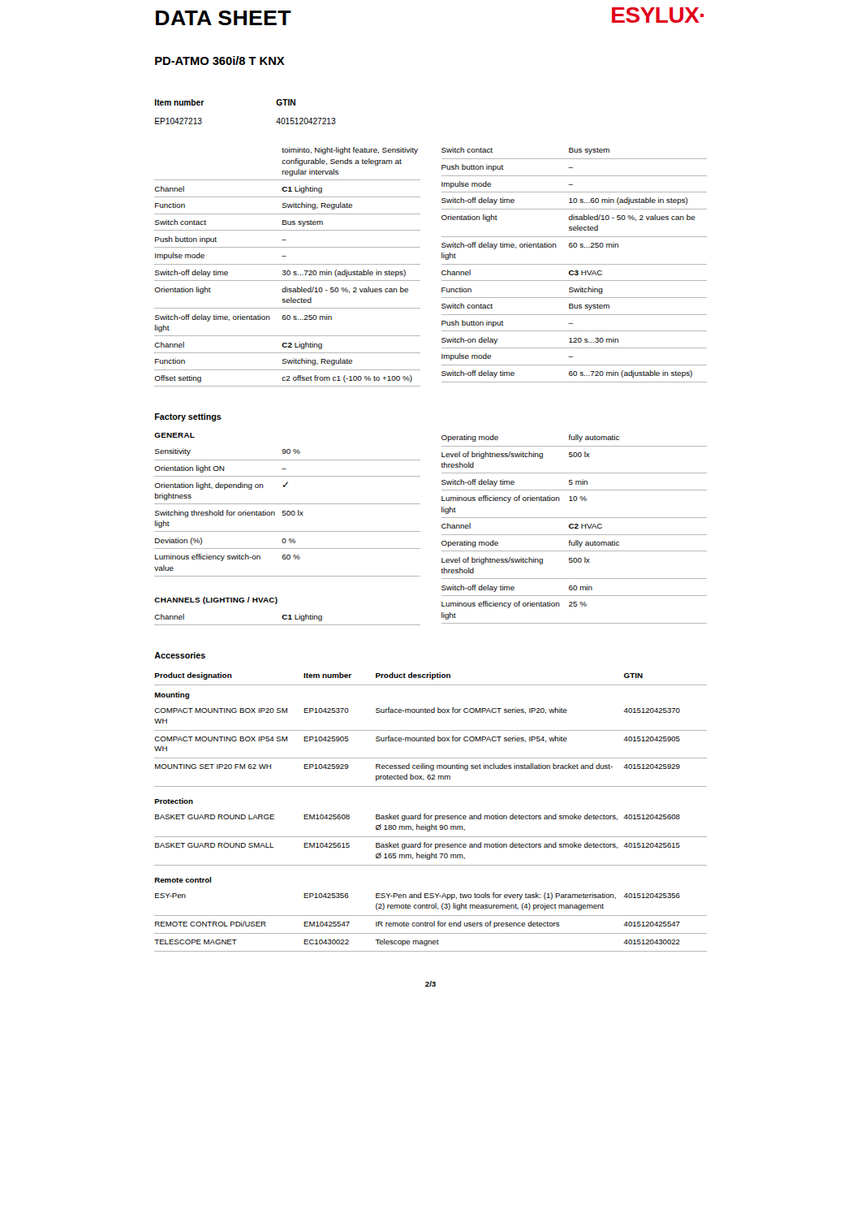DATA SHEET
ESYLUX·
PD-ATMO 360i/8 T KNX
Item number
EP10427213
GTIN
4015120427213
| | toiminto, Night-light feature, Sensitivity configurable, Sends a telegram at regular intervals |
| Channel | C1 Lighting |
| Function | Switching, Regulate |
| Switch contact | Bus system |
| Push button input | – |
| Impulse mode | – |
| Switch-off delay time | 30 s...720 min (adjustable in steps) |
| Orientation light | disabled/10 - 50 %, 2 values can be selected |
| Switch-off delay time, orientation light | 60 s...250 min |
| Channel | C2 Lighting |
| Function | Switching, Regulate |
| Offset setting | c2 offset from c1 (-100 % to +100 %) |
| Switch contact | Bus system |
| Push button input | – |
| Impulse mode | – |
| Switch-off delay time | 10 s...60 min (adjustable in steps) |
| Orientation light | disabled/10 - 50 %, 2 values can be selected |
| Switch-off delay time, orientation light | 60 s...250 min |
| Channel | C3 HVAC |
| Function | Switching |
| Switch contact | Bus system |
| Push button input | – |
| Switch-on delay | 120 s...30 min |
| Impulse mode | – |
| Switch-off delay time | 60 s...720 min (adjustable in steps) |
Factory settings
GENERAL
| Sensitivity | 90 % |
| Orientation light ON | – |
| Orientation light, depending on brightness | ✓ |
| Switching threshold for orientation light | 500 lx |
| Deviation (%) | 0 % |
| Luminous efficiency switch-on value | 60 % |
CHANNELS (LIGHTING / HVAC)
| Channel | C1 Lighting |
| Operating mode | fully automatic |
| Level of brightness/switching threshold | 500 lx |
| Switch-off delay time | 5 min |
| Luminous efficiency of orientation light | 10 % |
| Channel | C2 HVAC |
| Operating mode | fully automatic |
| Level of brightness/switching threshold | 500 lx |
| Switch-off delay time | 60 min |
| Luminous efficiency of orientation light | 25 % |
Accessories
| Product designation | Item number | Product description | GTIN |
| --- | --- | --- | --- |
| Mounting |
| COMPACT MOUNTING BOX IP20 SM WH | EP10425370 | Surface-mounted box for COMPACT series, IP20, white | 4015120425370 |
| COMPACT MOUNTING BOX IP54 SM WH | EP10425905 | Surface-mounted box for COMPACT series, IP54, white | 4015120425905 |
| MOUNTING SET IP20 FM 62 WH | EP10425929 | Recessed ceiling mounting set includes installation bracket and dust-protected box, 62 mm | 4015120425929 |
| Protection |
| BASKET GUARD ROUND LARGE | EM10425608 | Basket guard for presence and motion detectors and smoke detectors, Ø 180 mm, height 90 mm, | 4015120425608 |
| BASKET GUARD ROUND SMALL | EM10425615 | Basket guard for presence and motion detectors and smoke detectors, Ø 165 mm, height 70 mm, | 4015120425615 |
| Remote control |
| ESY-Pen | EP10425356 | ESY-Pen and ESY-App, two tools for every task: (1) Parameterisation, (2) remote control, (3) light measurement, (4) project management | 4015120425356 |
| REMOTE CONTROL PDi/USER | EM10425547 | IR remote control for end users of presence detectors | 4015120425547 |
| TELESCOPE MAGNET | EC10430022 | Telescope magnet | 4015120430022 |
2/3